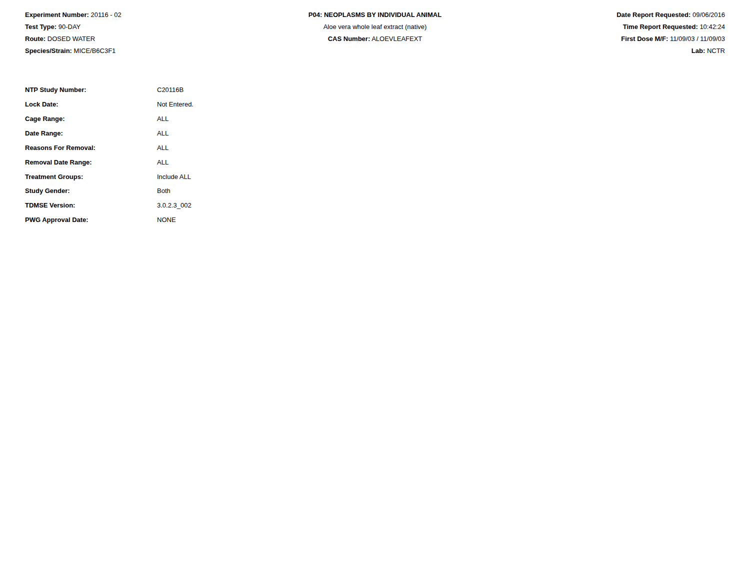| Experiment Number: 20116 - 02 | P04: NEOPLASMS BY INDIVIDUAL ANIMAL | Date Report Requested: 09/06/2016 |
| Test Type: 90-DAY | Aloe vera whole leaf extract (native) | Time Report Requested: 10:42:24 |
| Route: DOSED WATER | CAS Number: ALOEVLEAFEXT | First Dose M/F: 11/09/03 / 11/09/03 |
| Species/Strain: MICE/B6C3F1 | | Lab: NCTR |
| NTP Study Number: | C20116B |
| Lock Date: | Not Entered. |
| Cage Range: | ALL |
| Date Range: | ALL |
| Reasons For Removal: | ALL |
| Removal Date Range: | ALL |
| Treatment Groups: | Include ALL |
| Study Gender: | Both |
| TDMSE Version: | 3.0.2.3_002 |
| PWG Approval Date: | NONE |